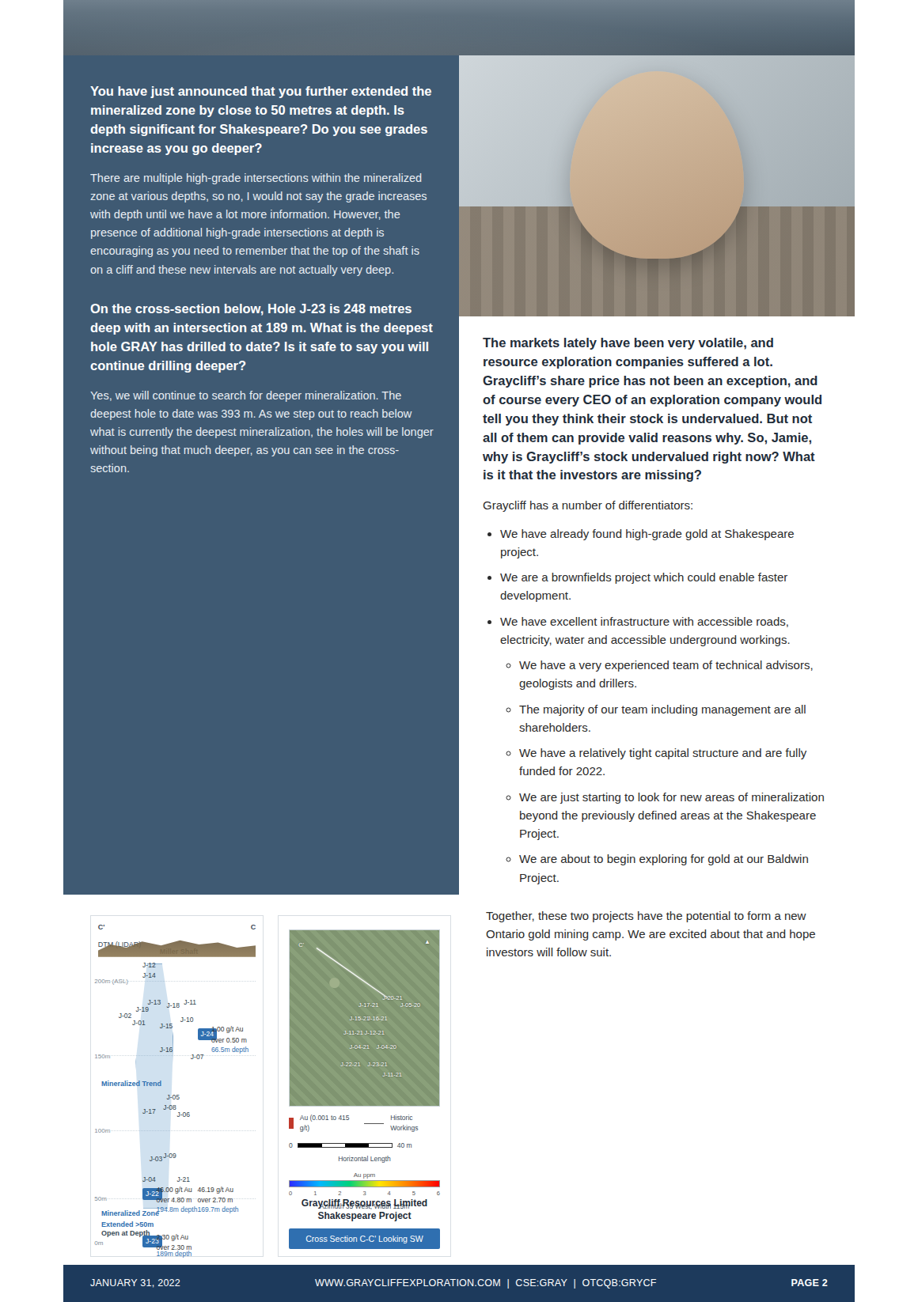You have just announced that you further extended the mineralized zone by close to 50 metres at depth. Is depth significant for Shakespeare? Do you see grades increase as you go deeper?
There are multiple high-grade intersections within the mineralized zone at various depths, so no, I would not say the grade increases with depth until we have a lot more information. However, the presence of additional high-grade intersections at depth is encouraging as you need to remember that the top of the shaft is on a cliff and these new intervals are not actually very deep.
On the cross-section below, Hole J-23 is 248 metres deep with an intersection at 189 m. What is the deepest hole GRAY has drilled to date? Is it safe to say you will continue drilling deeper?
Yes, we will continue to search for deeper mineralization. The deepest hole to date was 393 m. As we step out to reach below what is currently the deepest mineralization, the holes will be longer without being that much deeper, as you can see in the cross-section.
The markets lately have been very volatile, and resource exploration companies suffered a lot. Graycliff’s share price has not been an exception, and of course every CEO of an exploration company would tell you they think their stock is undervalued. But not all of them can provide valid reasons why. So, Jamie, why is Graycliff’s stock undervalued right now? What is it that the investors are missing?
Graycliff has a number of differentiators:
We have already found high-grade gold at Shakespeare project.
We are a brownfields project which could enable faster development.
We have excellent infrastructure with accessible roads, electricity, water and accessible underground workings.
We have a very experienced team of technical advisors, geologists and drillers.
The majority of our team including management are all shareholders.
We have a relatively tight capital structure and are fully funded for 2022.
We are just starting to look for new areas of mineralization beyond the previously defined areas at the Shakespeare Project.
We are about to begin exploring for gold at our Baldwin Project.
C' C DTM (LIDAR) Miller Shaft
200m (ASL)
150m
100m
50m
0m
J-12 J-14 J-19 J-13 J-18 J-11 J-02 J-01 J-15 J-10 J-16 J-07 J-05 J-08 J-06 J-17 J-03 J-09 J-04 J-21 Mineralized Trend
J-24
1.00 g/t Au
over 0.50 m 66.5m depth
J-22
46.00 g/t Au
over 4.80 m 194.8m depth 46.19 g/t Au
over 2.70 m 169.7m depth Mineralized Zone
Extended >50m Open at Depth
J-23
2.30 g/t Au
over 2.30 m 189m depth
C' ▲
J-17-21 J-20-21 J-05-20 J-15-21 J-16-21 J-11-21 J-12-21 J-04-21 J-04-20 J-22-21 J-23-21 J-11-21
Au (0.001 to 415 g/t) Historic Workings
0 40 m
Horizontal Length
Au ppm
0123456
Azimuth 35 West, Width 115m
Graycliff Resources Limited
Shakespeare Project
Cross Section C-C' Looking SW
Together, these two projects have the potential to form a new Ontario gold mining camp. We are excited about that and hope investors will follow suit.
JANUARY 31, 2022 WWW.GRAYCLIFFEXPLORATION.COM | CSE:GRAY | OTCQB:GRYCF PAGE 2